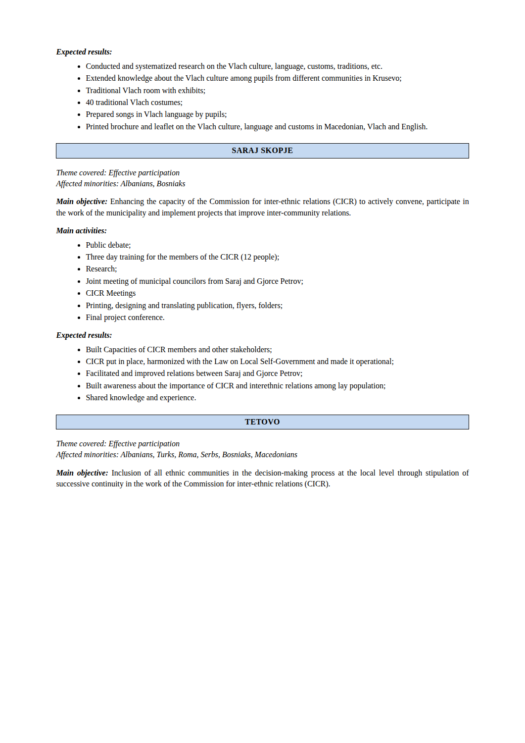Expected results:
Conducted and systematized research on the Vlach culture, language, customs, traditions, etc.
Extended knowledge about the Vlach culture among pupils from different communities in Krusevo;
Traditional Vlach room with exhibits;
40 traditional Vlach costumes;
Prepared songs in Vlach language by pupils;
Printed brochure and leaflet on the Vlach culture, language and customs in Macedonian, Vlach and English.
SARAJ SKOPJE
Theme covered: Effective participation
Affected minorities: Albanians, Bosniaks
Main objective: Enhancing the capacity of the Commission for inter-ethnic relations (CICR) to actively convene, participate in the work of the municipality and implement projects that improve inter-community relations.
Main activities:
Public debate;
Three day training for the members of the CICR (12 people);
Research;
Joint meeting of municipal councilors from Saraj and Gjorce Petrov;
CICR Meetings
Printing, designing and translating publication, flyers, folders;
Final project conference.
Expected results:
Built Capacities of CICR members and other stakeholders;
CICR put in place, harmonized with the Law on Local Self-Government and made it operational;
Facilitated and improved relations between Saraj and Gjorce Petrov;
Built awareness about the importance of CICR and interethnic relations among lay population;
Shared knowledge and experience.
TETOVO
Theme covered: Effective participation
Affected minorities: Albanians, Turks, Roma, Serbs, Bosniaks, Macedonians
Main objective: Inclusion of all ethnic communities in the decision-making process at the local level through stipulation of successive continuity in the work of the Commission for inter-ethnic relations (CICR).